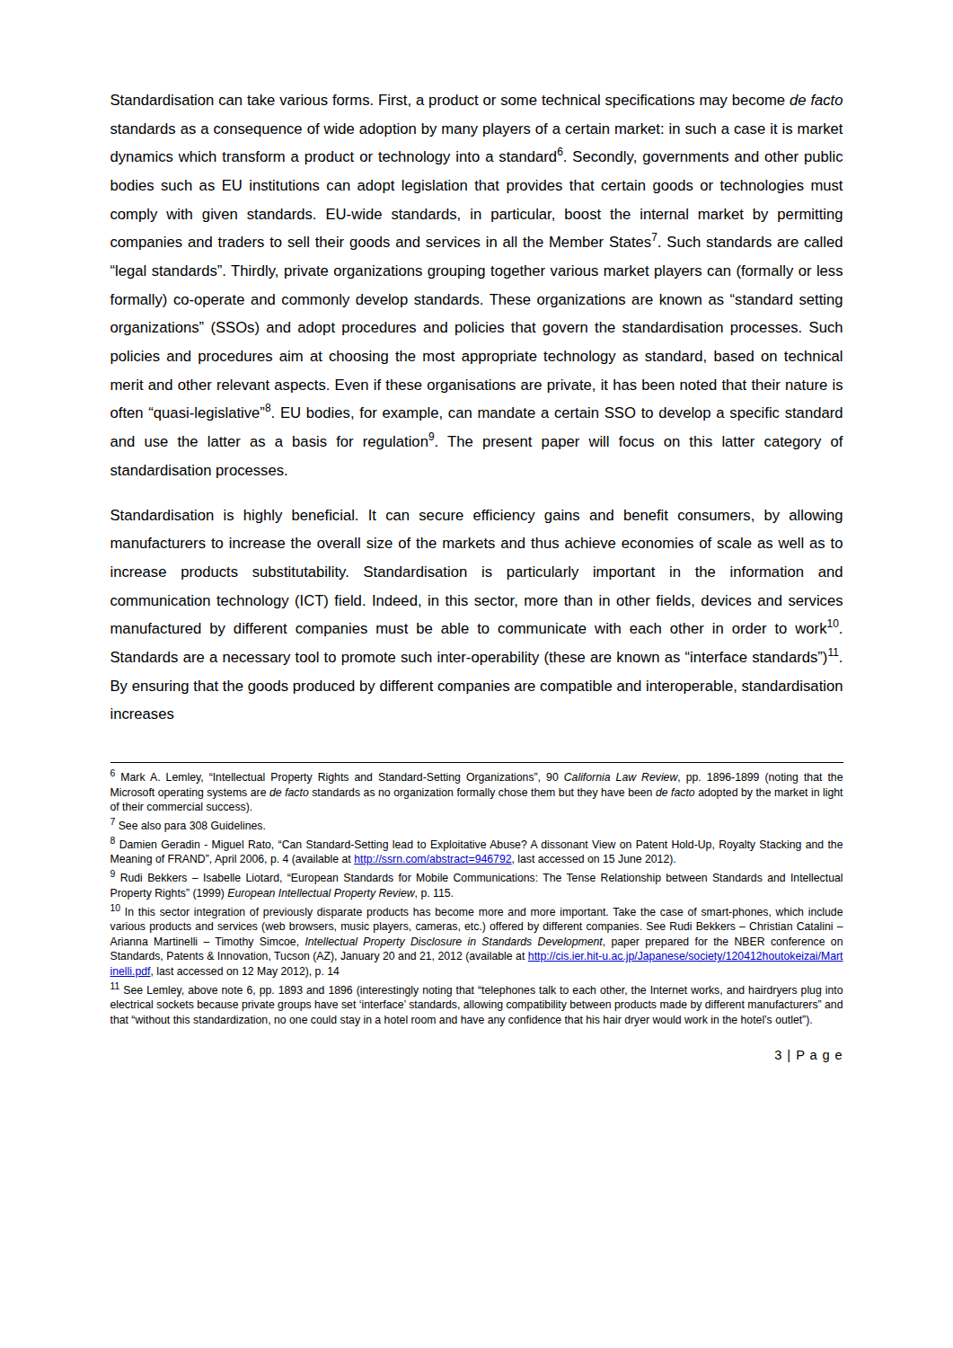Standardisation can take various forms. First, a product or some technical specifications may become de facto standards as a consequence of wide adoption by many players of a certain market: in such a case it is market dynamics which transform a product or technology into a standard6. Secondly, governments and other public bodies such as EU institutions can adopt legislation that provides that certain goods or technologies must comply with given standards. EU-wide standards, in particular, boost the internal market by permitting companies and traders to sell their goods and services in all the Member States7. Such standards are called “legal standards”. Thirdly, private organizations grouping together various market players can (formally or less formally) co-operate and commonly develop standards. These organizations are known as “standard setting organizations” (SSOs) and adopt procedures and policies that govern the standardisation processes. Such policies and procedures aim at choosing the most appropriate technology as standard, based on technical merit and other relevant aspects. Even if these organisations are private, it has been noted that their nature is often “quasi-legislative”8. EU bodies, for example, can mandate a certain SSO to develop a specific standard and use the latter as a basis for regulation9. The present paper will focus on this latter category of standardisation processes.
Standardisation is highly beneficial. It can secure efficiency gains and benefit consumers, by allowing manufacturers to increase the overall size of the markets and thus achieve economies of scale as well as to increase products substitutability. Standardisation is particularly important in the information and communication technology (ICT) field. Indeed, in this sector, more than in other fields, devices and services manufactured by different companies must be able to communicate with each other in order to work10. Standards are a necessary tool to promote such inter-operability (these are known as “interface standards”)11. By ensuring that the goods produced by different companies are compatible and interoperable, standardisation increases
6 Mark A. Lemley, “Intellectual Property Rights and Standard-Setting Organizations”, 90 California Law Review, pp. 1896-1899 (noting that the Microsoft operating systems are de facto standards as no organization formally chose them but they have been de facto adopted by the market in light of their commercial success).
7 See also para 308 Guidelines.
8 Damien Geradin - Miguel Rato, “Can Standard-Setting lead to Exploitative Abuse? A dissonant View on Patent Hold-Up, Royalty Stacking and the Meaning of FRAND”, April 2006, p. 4 (available at http://ssrn.com/abstract=946792, last accessed on 15 June 2012).
9 Rudi Bekkers – Isabelle Liotard, “European Standards for Mobile Communications: The Tense Relationship between Standards and Intellectual Property Rights” (1999) European Intellectual Property Review, p. 115.
10 In this sector integration of previously disparate products has become more and more important. Take the case of smart-phones, which include various products and services (web browsers, music players, cameras, etc.) offered by different companies. See Rudi Bekkers – Christian Catalini – Arianna Martinelli – Timothy Simcoe, Intellectual Property Disclosure in Standards Development, paper prepared for the NBER conference on Standards, Patents & Innovation, Tucson (AZ), January 20 and 21, 2012 (available at http://cis.ier.hit-u.ac.jp/Japanese/society/120412houtokeizai/Martinelli.pdf, last accessed on 12 May 2012), p. 14
11 See Lemley, above note 6, pp. 1893 and 1896 (interestingly noting that “telephones talk to each other, the Internet works, and hairdryers plug into electrical sockets because private groups have set ‘interface’ standards, allowing compatibility between products made by different manufacturers” and that “without this standardization, no one could stay in a hotel room and have any confidence that his hair dryer would work in the hotel’s outlet”).
3|P a g e